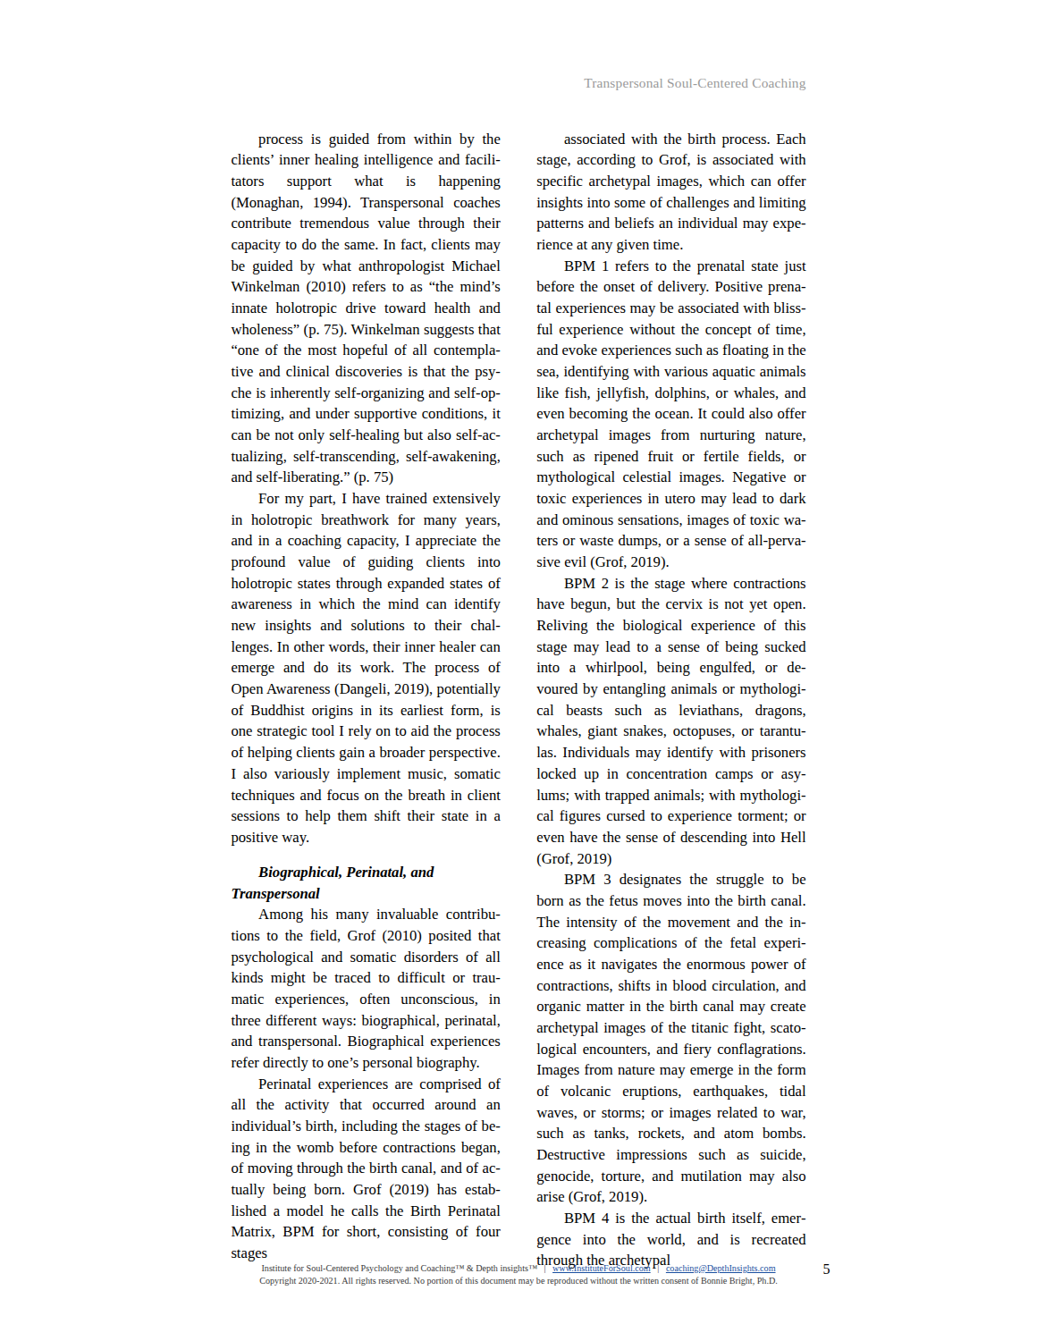Transpersonal Soul-Centered Coaching
process is guided from within by the clients’ inner healing intelligence and facilitators support what is happening (Monaghan, 1994). Transpersonal coaches contribute tremendous value through their capacity to do the same. In fact, clients may be guided by what anthropologist Michael Winkelman (2010) refers to as “the mind’s innate holotropic drive toward health and wholeness” (p. 75). Winkelman suggests that “one of the most hopeful of all contemplative and clinical discoveries is that the psyche is inherently self-organizing and self-optimizing, and under supportive conditions, it can be not only self-healing but also self-actualizing, self-transcending, self-awakening, and self-liberating.” (p. 75)
For my part, I have trained extensively in holotropic breathwork for many years, and in a coaching capacity, I appreciate the profound value of guiding clients into holotropic states through expanded states of awareness in which the mind can identify new insights and solutions to their challenges. In other words, their inner healer can emerge and do its work. The process of Open Awareness (Dangeli, 2019), potentially of Buddhist origins in its earliest form, is one strategic tool I rely on to aid the process of helping clients gain a broader perspective. I also variously implement music, somatic techniques and focus on the breath in client sessions to help them shift their state in a positive way.
Biographical, Perinatal, and Transpersonal
Among his many invaluable contributions to the field, Grof (2010) posited that psychological and somatic disorders of all kinds might be traced to difficult or traumatic experiences, often unconscious, in three different ways: biographical, perinatal, and transpersonal. Biographical experiences refer directly to one’s personal biography.
Perinatal experiences are comprised of all the activity that occurred around an individual’s birth, including the stages of being in the womb before contractions began, of moving through the birth canal, and of actually being born. Grof (2019) has established a model he calls the Birth Perinatal Matrix, BPM for short, consisting of four stages
associated with the birth process. Each stage, according to Grof, is associated with specific archetypal images, which can offer insights into some of challenges and limiting patterns and beliefs an individual may experience at any given time.
BPM 1 refers to the prenatal state just before the onset of delivery. Positive prenatal experiences may be associated with blissful experience without the concept of time, and evoke experiences such as floating in the sea, identifying with various aquatic animals like fish, jellyfish, dolphins, or whales, and even becoming the ocean. It could also offer archetypal images from nurturing nature, such as ripened fruit or fertile fields, or mythological celestial images. Negative or toxic experiences in utero may lead to dark and ominous sensations, images of toxic waters or waste dumps, or a sense of all-pervasive evil (Grof, 2019).
BPM 2 is the stage where contractions have begun, but the cervix is not yet open. Reliving the biological experience of this stage may lead to a sense of being sucked into a whirlpool, being engulfed, or devoured by entangling animals or mythological beasts such as leviathans, dragons, whales, giant snakes, octopuses, or tarantulas. Individuals may identify with prisoners locked up in concentration camps or asylums; with trapped animals; with mythological figures cursed to experience torment; or even have the sense of descending into Hell (Grof, 2019)
BPM 3 designates the struggle to be born as the fetus moves into the birth canal. The intensity of the movement and the increasing complications of the fetal experience as it navigates the enormous power of contractions, shifts in blood circulation, and organic matter in the birth canal may create archetypal images of the titanic fight, scatological encounters, and fiery conflagrations. Images from nature may emerge in the form of volcanic eruptions, earthquakes, tidal waves, or storms; or images related to war, such as tanks, rockets, and atom bombs. Destructive impressions such as suicide, genocide, torture, and mutilation may also arise (Grof, 2019).
BPM 4 is the actual birth itself, emergence into the world, and is recreated through the archetypal
Institute for Soul-Centered Psychology and Coaching™ & Depth insights™ | www.InstituteForSoul.com | coaching@DepthInsights.com
Copyright 2020-2021. All rights reserved. No portion of this document may be reproduced without the written consent of Bonnie Bright, Ph.D.
5